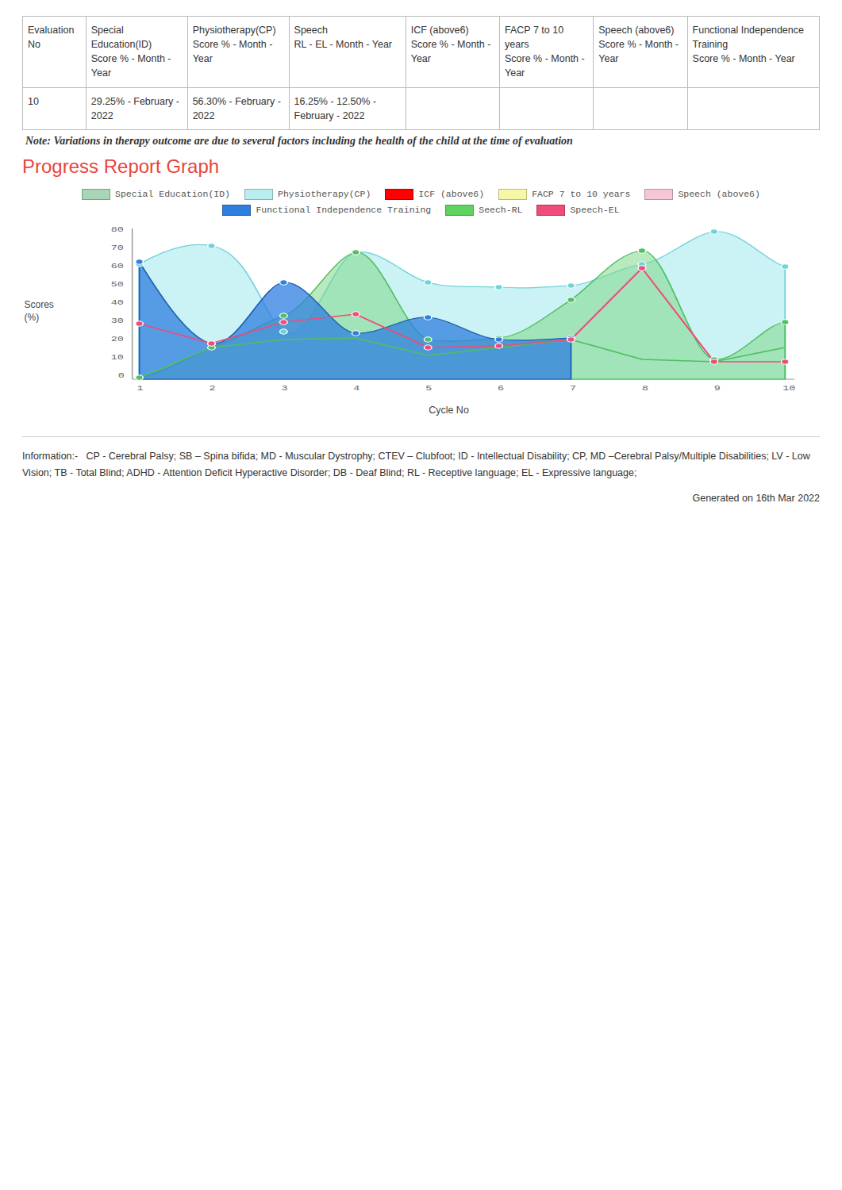| Evaluation No | Special Education(ID) Score % - Month - Year | Physiotherapy(CP) Score % - Month - Year | Speech RL - EL - Month - Year | ICF (above6) Score % - Month - Year | FACP 7 to 10 years Score % - Month - Year | Speech (above6) Score % - Month - Year | Functional Independence Training Score % - Month - Year |
| --- | --- | --- | --- | --- | --- | --- | --- |
| 10 | 29.25% - February - 2022 | 56.30% - February - 2022 | 16.25% - 12.50% - February - 2022 | | | | |
Note: Variations in therapy outcome are due to several factors including the health of the child at the time of evaluation
Progress Report Graph
Special Education(ID) Physiotherapy(CP) ICF (above6) FACP 7 to 10 years Speech (above6) Functional Independence Training Seech-RL Speech-EL
Scores
(%)
80 70 60 50 40 30 20 10 0 1 2 3 4 5 6 7 8 9 10
Cycle No
Information:- CP - Cerebral Palsy; SB – Spina bifida; MD - Muscular Dystrophy; CTEV – Clubfoot; ID - Intellectual Disability; CP, MD –Cerebral Palsy/Multiple Disabilities; LV - Low Vision; TB - Total Blind; ADHD - Attention Deficit Hyperactive Disorder; DB - Deaf Blind; RL - Receptive language; EL - Expressive language;
Generated on 16th Mar 2022